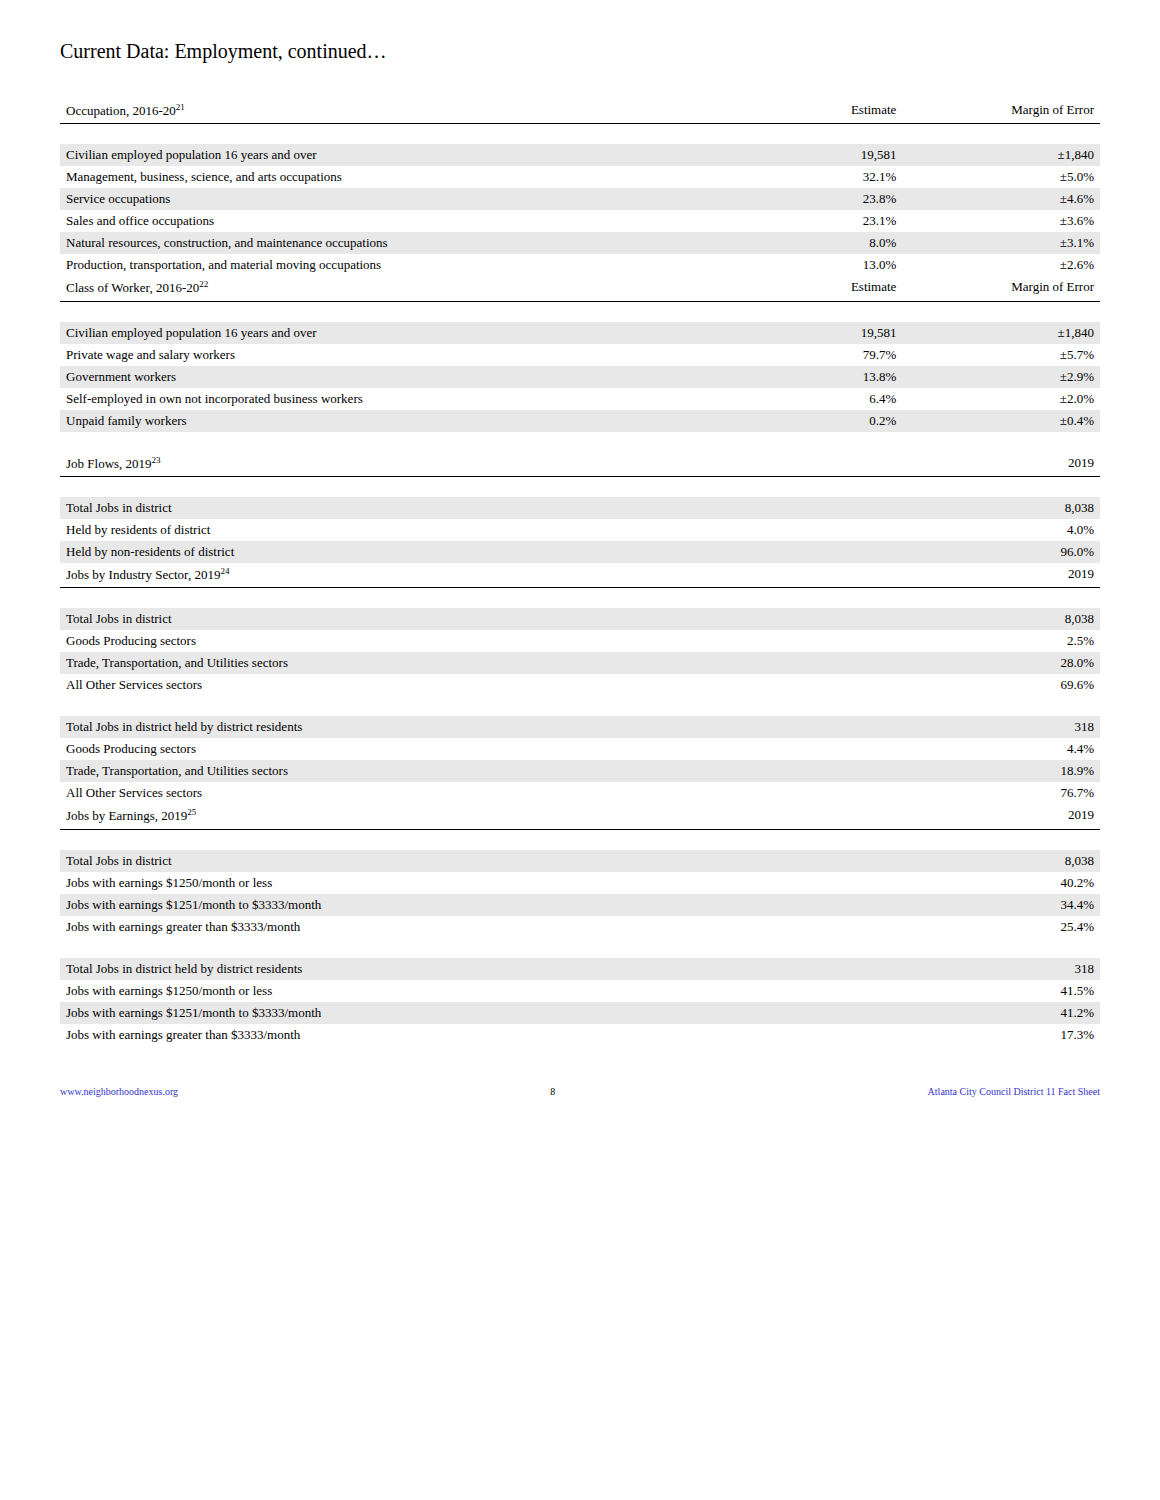Current Data: Employment, continued…
| Occupation, 2016-20 21 | Estimate | Margin of Error |
| Civilian employed population 16 years and over | 19,581 | ±1,840 |
| Management, business, science, and arts occupations | 32.1% | ±5.0% |
| Service occupations | 23.8% | ±4.6% |
| Sales and office occupations | 23.1% | ±3.6% |
| Natural resources, construction, and maintenance occupations | 8.0% | ±3.1% |
| Production, transportation, and material moving occupations | 13.0% | ±2.6% |
| Class of Worker, 2016-20 22 | Estimate | Margin of Error |
| Civilian employed population 16 years and over | 19,581 | ±1,840 |
| Private wage and salary workers | 79.7% | ±5.7% |
| Government workers | 13.8% | ±2.9% |
| Self-employed in own not incorporated business workers | 6.4% | ±2.0% |
| Unpaid family workers | 0.2% | ±0.4% |
| Job Flows, 2019 23 | | 2019 |
| Total Jobs in district | | 8,038 |
| Held by residents of district | | 4.0% |
| Held by non-residents of district | | 96.0% |
| Jobs by Industry Sector, 2019 24 | | 2019 |
| Total Jobs in district | | 8,038 |
| Goods Producing sectors | | 2.5% |
| Trade, Transportation, and Utilities sectors | | 28.0% |
| All Other Services sectors | | 69.6% |
| Total Jobs in district held by district residents | | 318 |
| Goods Producing sectors | | 4.4% |
| Trade, Transportation, and Utilities sectors | | 18.9% |
| All Other Services sectors | | 76.7% |
| Jobs by Earnings, 2019 25 | | 2019 |
| Total Jobs in district | | 8,038 |
| Jobs with earnings $1250/month or less | | 40.2% |
| Jobs with earnings $1251/month to $3333/month | | 34.4% |
| Jobs with earnings greater than $3333/month | | 25.4% |
| Total Jobs in district held by district residents | | 318 |
| Jobs with earnings $1250/month or less | | 41.5% |
| Jobs with earnings $1251/month to $3333/month | | 41.2% |
| Jobs with earnings greater than $3333/month | | 17.3% |
www.neighborhoodnexus.org 8 Atlanta City Council District 11 Fact Sheet